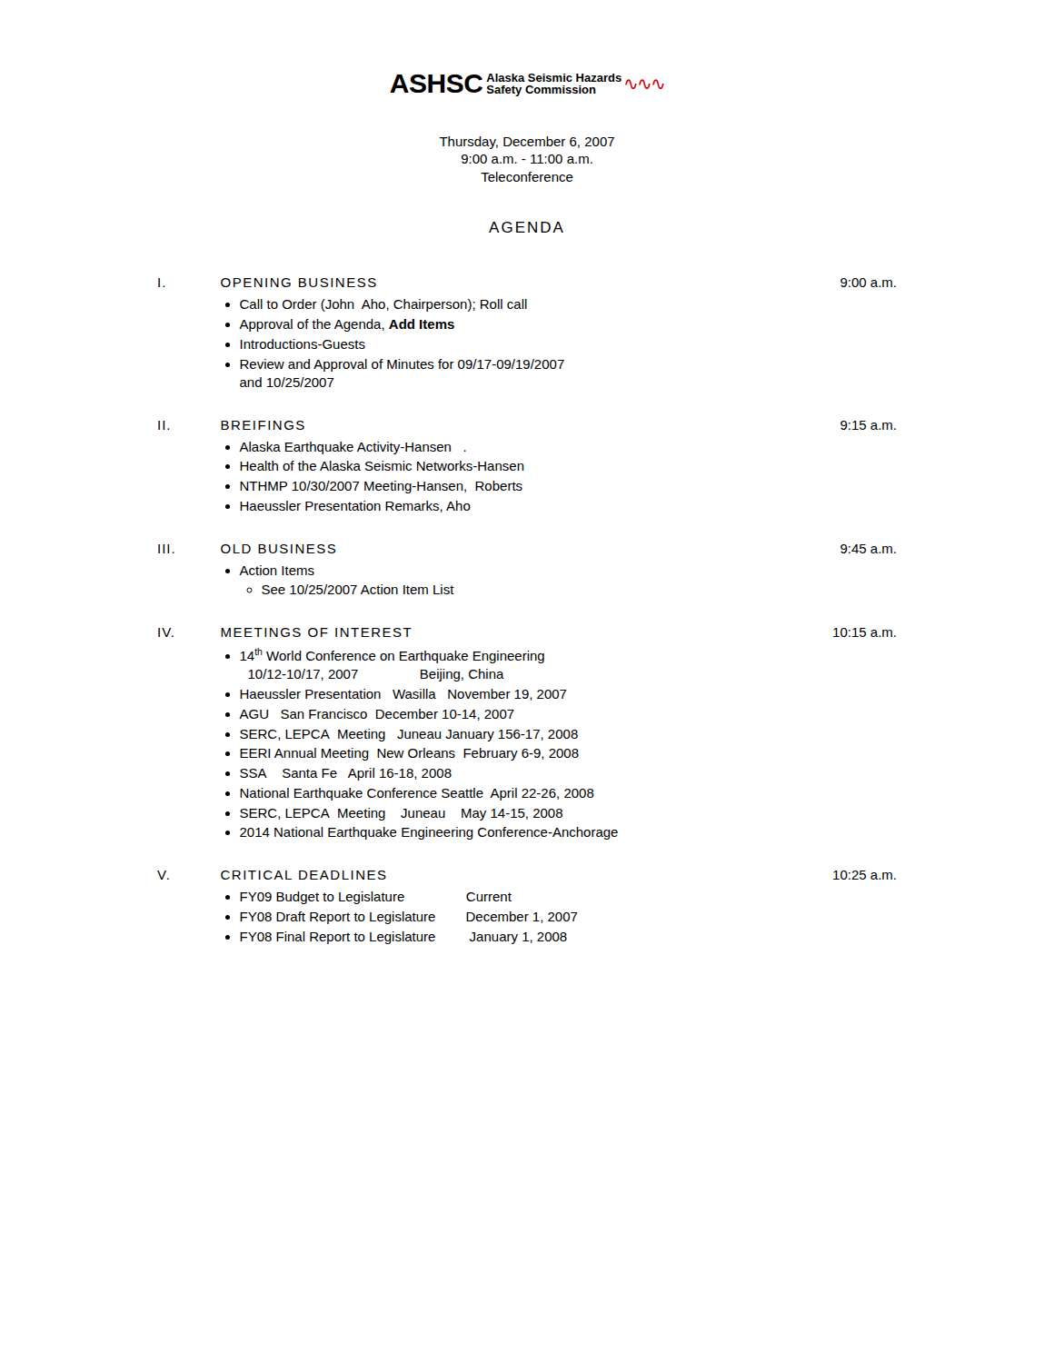ASHSC Alaska Seismic Hazards
Safety Commission∿∿∿
Thursday, December 6, 2007
9:00 a.m. - 11:00 a.m.
Teleconference
AGENDA
| I. | OPENING BUSINESS Call to Order (John Aho, Chairperson); Roll call Approval of the Agenda, Add Items Introductions-Guests Review and Approval of Minutes for 09/17-09/19/2007 and 10/25/2007 | 9:00 a.m. |
| II. | BREIFINGS Alaska Earthquake Activity-Hansen . Health of the Alaska Seismic Networks-Hansen NTHMP 10/30/2007 Meeting-Hansen, Roberts Haeussler Presentation Remarks, Aho | 9:15 a.m. |
| III. | OLD BUSINESS Action Items See 10/25/2007 Action Item List | 9:45 a.m. |
| IV. | MEETINGS OF INTEREST 14 th World Conference on Earthquake Engineering 10/12-10/17, 2007 Beijing, China Haeussler Presentation Wasilla November 19, 2007 AGU San Francisco December 10-14, 2007 SERC, LEPCA Meeting Juneau January 156-17, 2008 EERI Annual Meeting New Orleans February 6-9, 2008 SSA Santa Fe April 16-18, 2008 National Earthquake Conference Seattle April 22-26, 2008 SERC, LEPCA Meeting Juneau May 14-15, 2008 2014 National Earthquake Engineering Conference-Anchorage | 10:15 a.m. |
| V. | CRITICAL DEADLINES FY09 Budget to Legislature Current FY08 Draft Report to Legislature December 1, 2007 FY08 Final Report to Legislature January 1, 2008 | 10:25 a.m. |